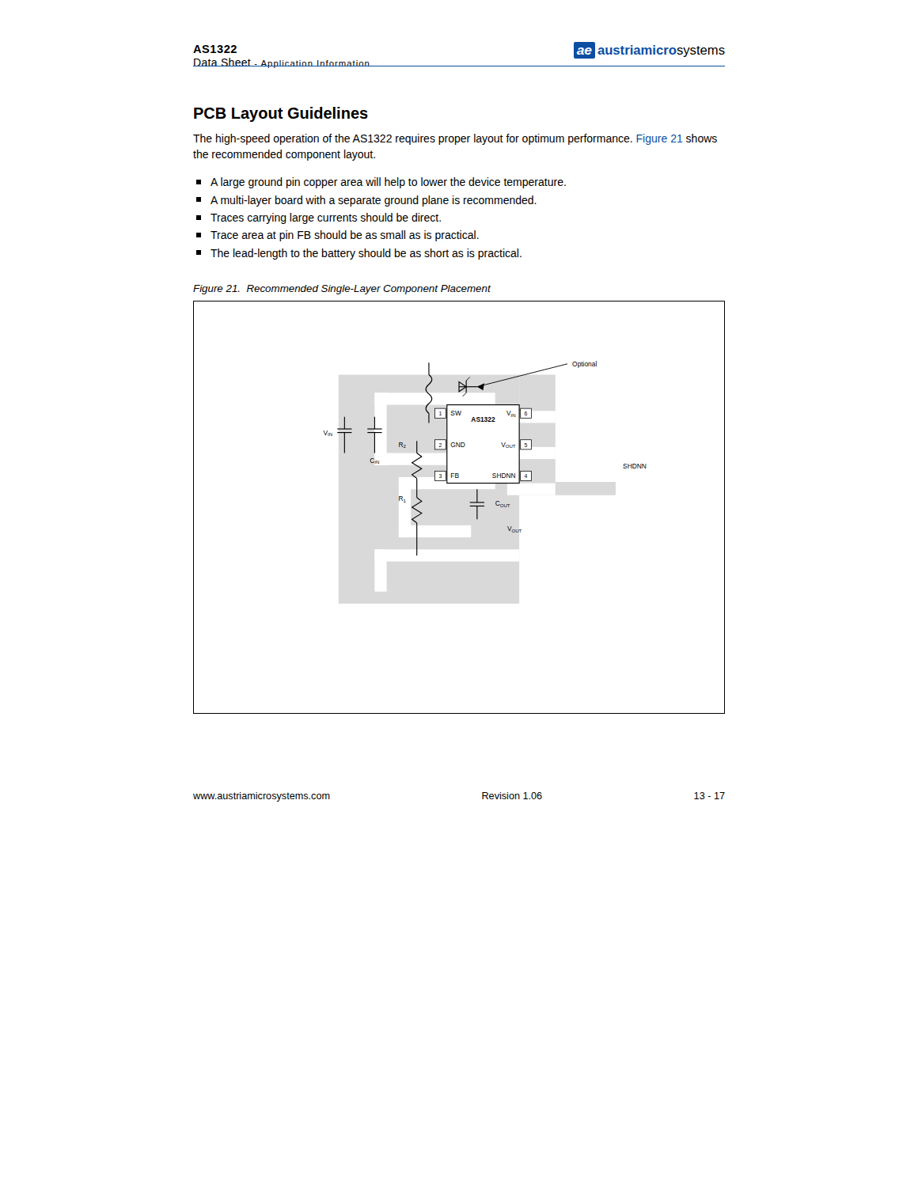AS1322
Data Sheet - Application Information
ae austria microsystems
PCB Layout Guidelines
The high-speed operation of the AS1322 requires proper layout for optimum performance. Figure 21 shows the recommended component layout.
A large ground pin copper area will help to lower the device temperature.
A multi-layer board with a separate ground plane is recommended.
Traces carrying large currents should be direct.
Trace area at pin FB should be as small as is practical.
The lead-length to the battery should be as short as is practical.
Figure 21. Recommended Single-Layer Component Placement
AS1322 1 2 3 6 5 4 SW GND FB VIN VOUT SHDNN Optional VIN CIN R2 R1 COUT VOUT SHDNN
www.austriamicrosystems.com
Revision 1.06
13 - 17